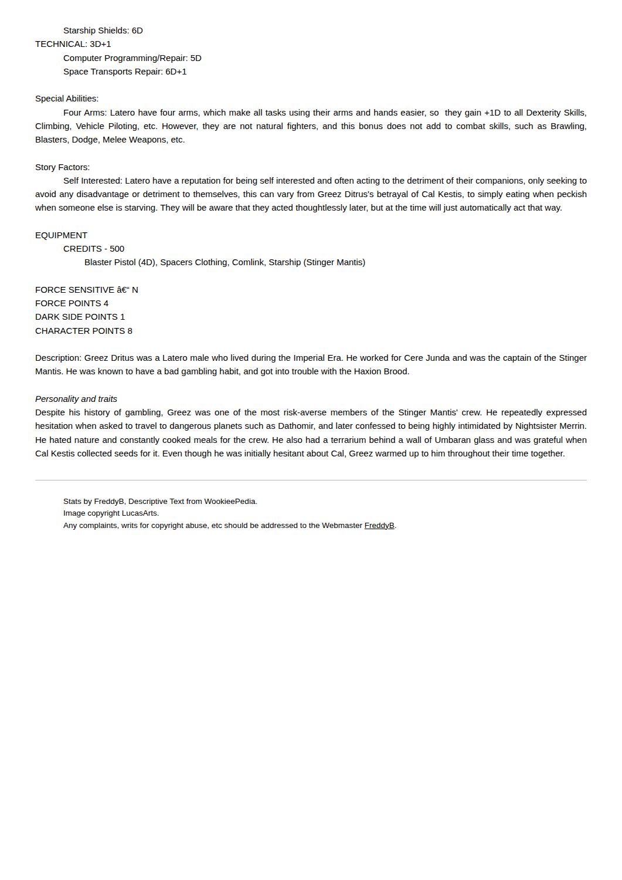Starship Shields: 6D
TECHNICAL: 3D+1
Computer Programming/Repair: 5D
Space Transports Repair: 6D+1
Special Abilities:
Four Arms: Latero have four arms, which make all tasks using their arms and hands easier, so they gain +1D to all Dexterity Skills, Climbing, Vehicle Piloting, etc. However, they are not natural fighters, and this bonus does not add to combat skills, such as Brawling, Blasters, Dodge, Melee Weapons, etc.
Story Factors:
Self Interested: Latero have a reputation for being self interested and often acting to the detriment of their companions, only seeking to avoid any disadvantage or detriment to themselves, this can vary from Greez Ditrus's betrayal of Cal Kestis, to simply eating when peckish when someone else is starving. They will be aware that they acted thoughtlessly later, but at the time will just automatically act that way.
EQUIPMENT
CREDITS - 500
Blaster Pistol (4D), Spacers Clothing, Comlink, Starship (Stinger Mantis)
FORCE SENSITIVE â€“ N
FORCE POINTS 4
DARK SIDE POINTS 1
CHARACTER POINTS 8
Description: Greez Dritus was a Latero male who lived during the Imperial Era. He worked for Cere Junda and was the captain of the Stinger Mantis. He was known to have a bad gambling habit, and got into trouble with the Haxion Brood.
Personality and traits
Despite his history of gambling, Greez was one of the most risk-averse members of the Stinger Mantis' crew. He repeatedly expressed hesitation when asked to travel to dangerous planets such as Dathomir, and later confessed to being highly intimidated by Nightsister Merrin. He hated nature and constantly cooked meals for the crew. He also had a terrarium behind a wall of Umbaran glass and was grateful when Cal Kestis collected seeds for it. Even though he was initially hesitant about Cal, Greez warmed up to him throughout their time together.
Stats by FreddyB, Descriptive Text from WookieePedia.
Image copyright LucasArts.
Any complaints, writs for copyright abuse, etc should be addressed to the Webmaster FreddyB.